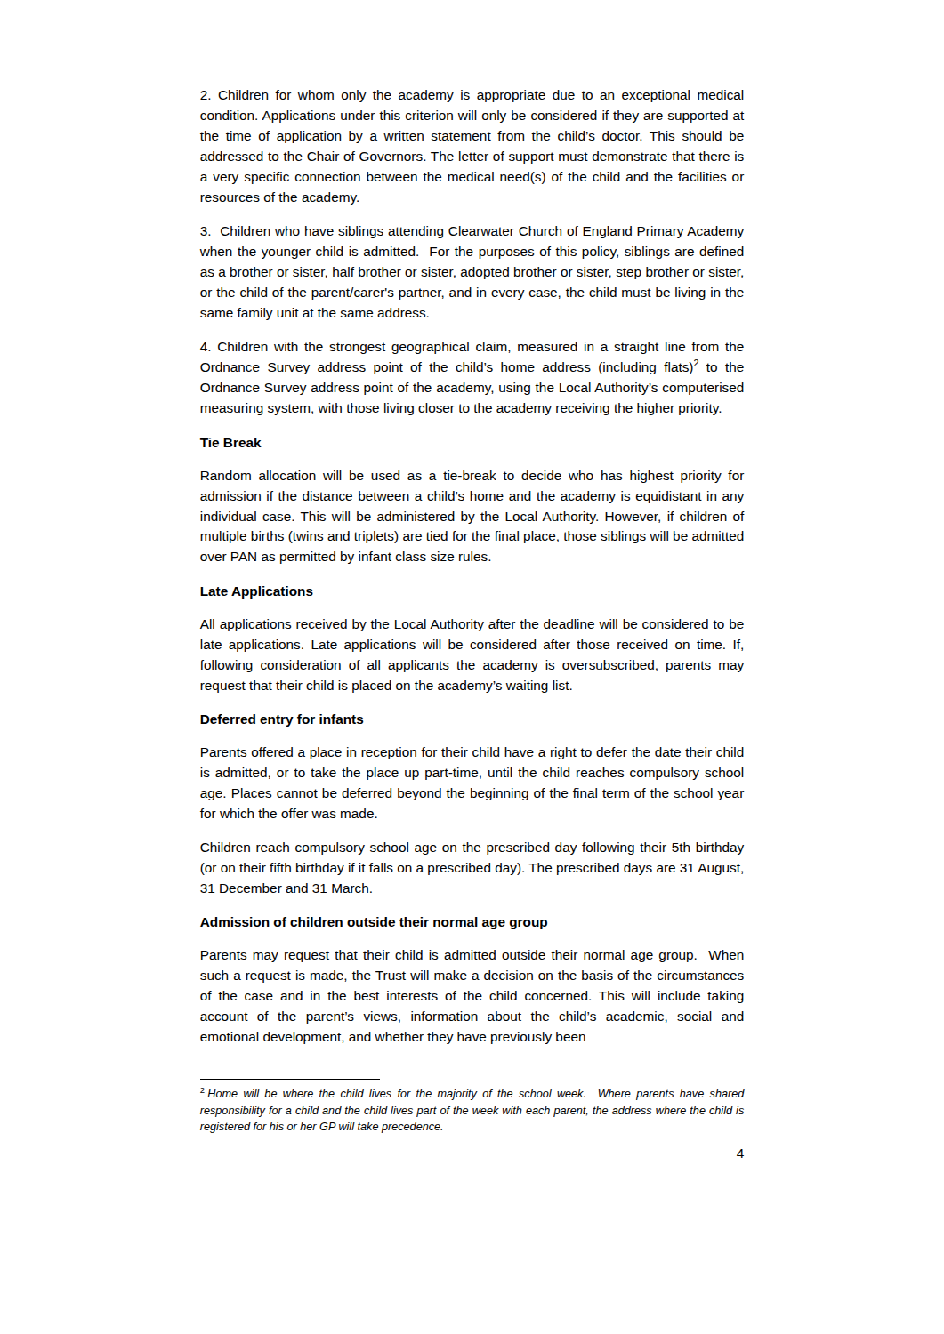2. Children for whom only the academy is appropriate due to an exceptional medical condition. Applications under this criterion will only be considered if they are supported at the time of application by a written statement from the child’s doctor. This should be addressed to the Chair of Governors. The letter of support must demonstrate that there is a very specific connection between the medical need(s) of the child and the facilities or resources of the academy.
3. Children who have siblings attending Clearwater Church of England Primary Academy when the younger child is admitted. For the purposes of this policy, siblings are defined as a brother or sister, half brother or sister, adopted brother or sister, step brother or sister, or the child of the parent/carer's partner, and in every case, the child must be living in the same family unit at the same address.
4. Children with the strongest geographical claim, measured in a straight line from the Ordnance Survey address point of the child’s home address (including flats)2 to the Ordnance Survey address point of the academy, using the Local Authority’s computerised measuring system, with those living closer to the academy receiving the higher priority.
Tie Break
Random allocation will be used as a tie-break to decide who has highest priority for admission if the distance between a child’s home and the academy is equidistant in any individual case. This will be administered by the Local Authority. However, if children of multiple births (twins and triplets) are tied for the final place, those siblings will be admitted over PAN as permitted by infant class size rules.
Late Applications
All applications received by the Local Authority after the deadline will be considered to be late applications. Late applications will be considered after those received on time. If, following consideration of all applicants the academy is oversubscribed, parents may request that their child is placed on the academy’s waiting list.
Deferred entry for infants
Parents offered a place in reception for their child have a right to defer the date their child is admitted, or to take the place up part-time, until the child reaches compulsory school age. Places cannot be deferred beyond the beginning of the final term of the school year for which the offer was made.
Children reach compulsory school age on the prescribed day following their 5th birthday (or on their fifth birthday if it falls on a prescribed day). The prescribed days are 31 August, 31 December and 31 March.
Admission of children outside their normal age group
Parents may request that their child is admitted outside their normal age group. When such a request is made, the Trust will make a decision on the basis of the circumstances of the case and in the best interests of the child concerned. This will include taking account of the parent’s views, information about the child’s academic, social and emotional development, and whether they have previously been
2 Home will be where the child lives for the majority of the school week. Where parents have shared responsibility for a child and the child lives part of the week with each parent, the address where the child is registered for his or her GP will take precedence.
4